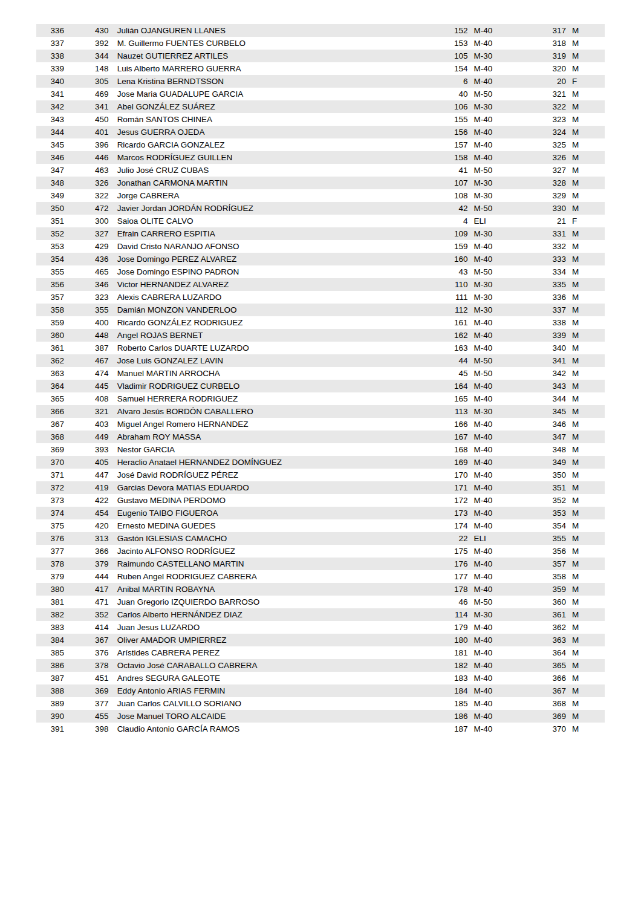| 336 | 430 | Julián OJANGUREN LLANES | 152 | M-40 | 317 | M |
| 337 | 392 | M. Guillermo FUENTES CURBELO | 153 | M-40 | 318 | M |
| 338 | 344 | Nauzet GUTIERREZ ARTILES | 105 | M-30 | 319 | M |
| 339 | 148 | Luis Alberto MARRERO GUERRA | 154 | M-40 | 320 | M |
| 340 | 305 | Lena Kristina BERNDTSSON | 6 | M-40 | 20 | F |
| 341 | 469 | Jose Maria GUADALUPE GARCIA | 40 | M-50 | 321 | M |
| 342 | 341 | Abel GONZÁLEZ SUÁREZ | 106 | M-30 | 322 | M |
| 343 | 450 | Román SANTOS CHINEA | 155 | M-40 | 323 | M |
| 344 | 401 | Jesus GUERRA OJEDA | 156 | M-40 | 324 | M |
| 345 | 396 | Ricardo GARCIA GONZALEZ | 157 | M-40 | 325 | M |
| 346 | 446 | Marcos RODRÍGUEZ GUILLEN | 158 | M-40 | 326 | M |
| 347 | 463 | Julio José CRUZ CUBAS | 41 | M-50 | 327 | M |
| 348 | 326 | Jonathan CARMONA MARTIN | 107 | M-30 | 328 | M |
| 349 | 322 | Jorge CABRERA | 108 | M-30 | 329 | M |
| 350 | 472 | Javier Jordan JORDÁN RODRÍGUEZ | 42 | M-50 | 330 | M |
| 351 | 300 | Saioa OLITE CALVO | 4 | ELI | 21 | F |
| 352 | 327 | Efrain CARRERO ESPITIA | 109 | M-30 | 331 | M |
| 353 | 429 | David Cristo NARANJO AFONSO | 159 | M-40 | 332 | M |
| 354 | 436 | Jose Domingo PEREZ ALVAREZ | 160 | M-40 | 333 | M |
| 355 | 465 | Jose Domingo ESPINO PADRON | 43 | M-50 | 334 | M |
| 356 | 346 | Victor HERNANDEZ ALVAREZ | 110 | M-30 | 335 | M |
| 357 | 323 | Alexis CABRERA LUZARDO | 111 | M-30 | 336 | M |
| 358 | 355 | Damián MONZON VANDERLOO | 112 | M-30 | 337 | M |
| 359 | 400 | Ricardo GONZÁLEZ RODRIGUEZ | 161 | M-40 | 338 | M |
| 360 | 448 | Angel ROJAS BERNET | 162 | M-40 | 339 | M |
| 361 | 387 | Roberto Carlos DUARTE LUZARDO | 163 | M-40 | 340 | M |
| 362 | 467 | Jose Luis GONZALEZ LAVIN | 44 | M-50 | 341 | M |
| 363 | 474 | Manuel MARTIN ARROCHA | 45 | M-50 | 342 | M |
| 364 | 445 | Vladimir RODRIGUEZ CURBELO | 164 | M-40 | 343 | M |
| 365 | 408 | Samuel HERRERA RODRIGUEZ | 165 | M-40 | 344 | M |
| 366 | 321 | Alvaro Jesús BORDÓN CABALLERO | 113 | M-30 | 345 | M |
| 367 | 403 | Miguel Angel Romero HERNANDEZ | 166 | M-40 | 346 | M |
| 368 | 449 | Abraham ROY MASSA | 167 | M-40 | 347 | M |
| 369 | 393 | Nestor GARCIA | 168 | M-40 | 348 | M |
| 370 | 405 | Heraclio Anatael HERNANDEZ DOMÍNGUEZ | 169 | M-40 | 349 | M |
| 371 | 447 | José David RODRÍGUEZ PÉREZ | 170 | M-40 | 350 | M |
| 372 | 419 | Garcias Devora MATIAS EDUARDO | 171 | M-40 | 351 | M |
| 373 | 422 | Gustavo MEDINA PERDOMO | 172 | M-40 | 352 | M |
| 374 | 454 | Eugenio TAIBO FIGUEROA | 173 | M-40 | 353 | M |
| 375 | 420 | Ernesto MEDINA GUEDES | 174 | M-40 | 354 | M |
| 376 | 313 | Gastón IGLESIAS CAMACHO | 22 | ELI | 355 | M |
| 377 | 366 | Jacinto ALFONSO RODRÍGUEZ | 175 | M-40 | 356 | M |
| 378 | 379 | Raimundo CASTELLANO MARTIN | 176 | M-40 | 357 | M |
| 379 | 444 | Ruben Angel RODRIGUEZ CABRERA | 177 | M-40 | 358 | M |
| 380 | 417 | Anibal MARTIN ROBAYNA | 178 | M-40 | 359 | M |
| 381 | 471 | Juan Gregorio IZQUIERDO BARROSO | 46 | M-50 | 360 | M |
| 382 | 352 | Carlos Alberto HERNÁNDEZ DIAZ | 114 | M-30 | 361 | M |
| 383 | 414 | Juan Jesus LUZARDO | 179 | M-40 | 362 | M |
| 384 | 367 | Oliver AMADOR UMPIERREZ | 180 | M-40 | 363 | M |
| 385 | 376 | Arístides CABRERA PEREZ | 181 | M-40 | 364 | M |
| 386 | 378 | Octavio José CARABALLO CABRERA | 182 | M-40 | 365 | M |
| 387 | 451 | Andres SEGURA GALEOTE | 183 | M-40 | 366 | M |
| 388 | 369 | Eddy Antonio ARIAS FERMIN | 184 | M-40 | 367 | M |
| 389 | 377 | Juan Carlos CALVILLO SORIANO | 185 | M-40 | 368 | M |
| 390 | 455 | Jose Manuel TORO ALCAIDE | 186 | M-40 | 369 | M |
| 391 | 398 | Claudio Antonio GARCÍA RAMOS | 187 | M-40 | 370 | M |